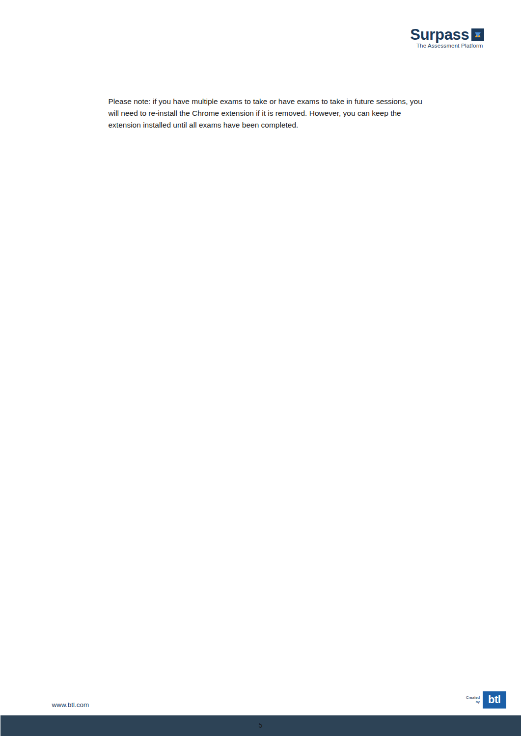Surpass
The Assessment Platform
Please note: if you have multiple exams to take or have exams to take in future sessions, you will need to re-install the Chrome extension if it is removed. However, you can keep the extension installed until all exams have been completed.
www.btl.com
5
Created by
btl